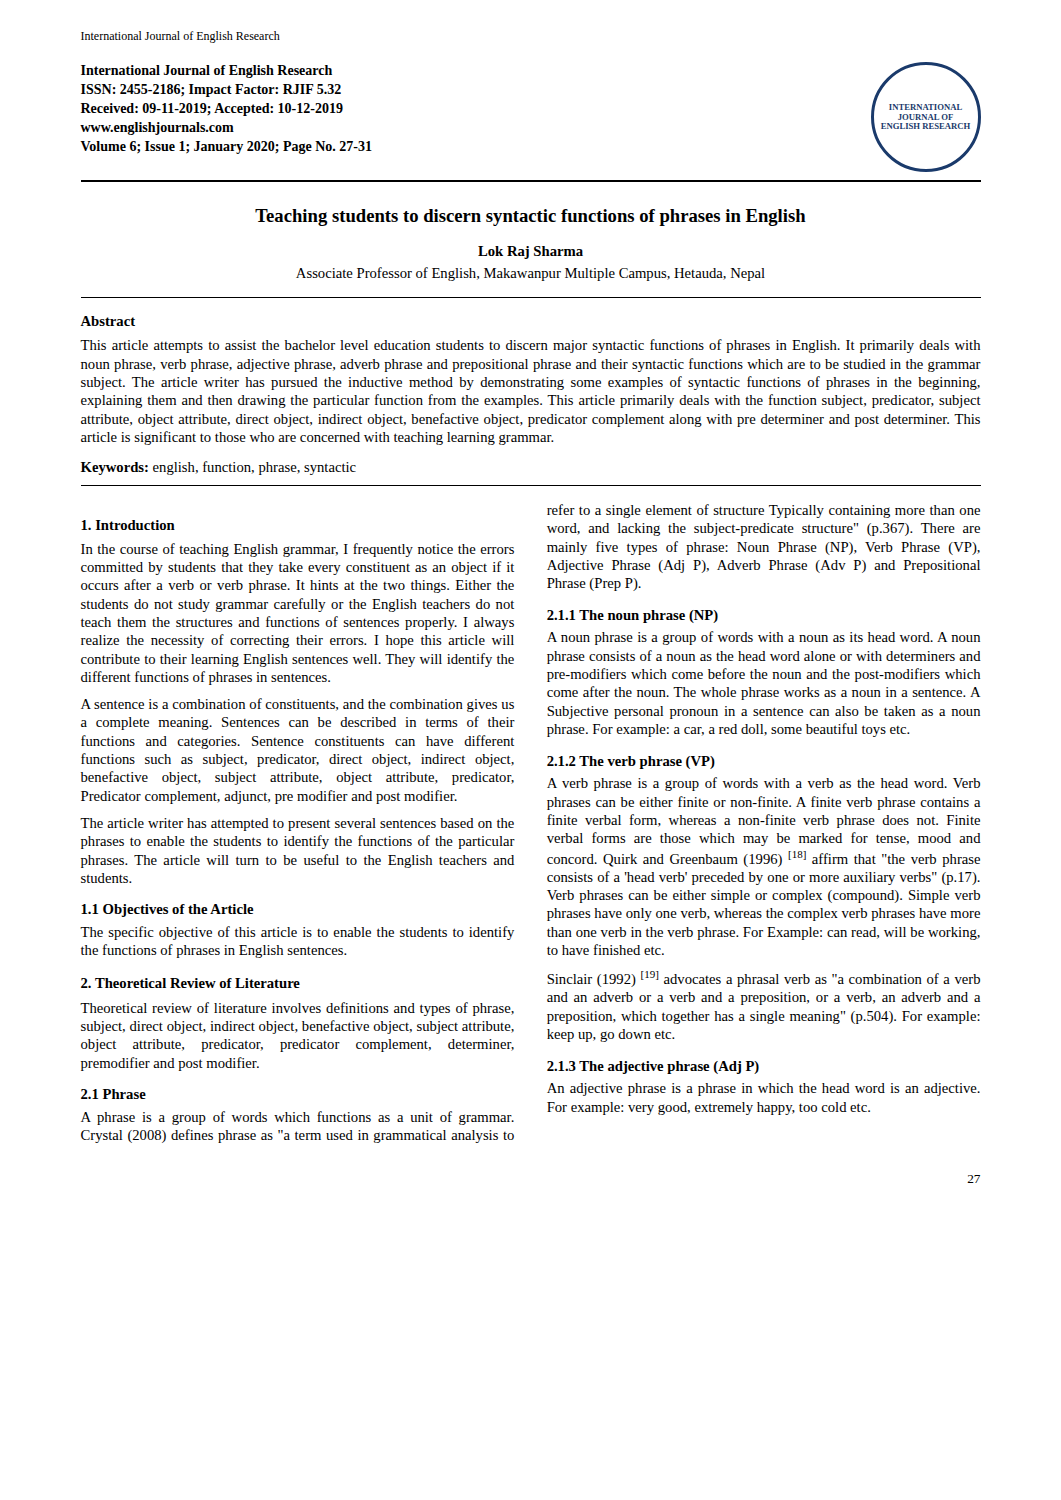International Journal of English Research
International Journal of English Research
ISSN: 2455-2186; Impact Factor: RJIF 5.32
Received: 09-11-2019; Accepted: 10-12-2019
www.englishjournals.com
Volume 6; Issue 1; January 2020; Page No. 27-31
INTERNATIONAL JOURNAL OF ENGLISH RESEARCH
Teaching students to discern syntactic functions of phrases in English
Lok Raj Sharma
Associate Professor of English, Makawanpur Multiple Campus, Hetauda, Nepal
Abstract
This article attempts to assist the bachelor level education students to discern major syntactic functions of phrases in English. It primarily deals with noun phrase, verb phrase, adjective phrase, adverb phrase and prepositional phrase and their syntactic functions which are to be studied in the grammar subject. The article writer has pursued the inductive method by demonstrating some examples of syntactic functions of phrases in the beginning, explaining them and then drawing the particular function from the examples. This article primarily deals with the function subject, predicator, subject attribute, object attribute, direct object, indirect object, benefactive object, predicator complement along with pre determiner and post determiner. This article is significant to those who are concerned with teaching learning grammar.
Keywords: english, function, phrase, syntactic
1. Introduction
In the course of teaching English grammar, I frequently notice the errors committed by students that they take every constituent as an object if it occurs after a verb or verb phrase. It hints at the two things. Either the students do not study grammar carefully or the English teachers do not teach them the structures and functions of sentences properly. I always realize the necessity of correcting their errors. I hope this article will contribute to their learning English sentences well. They will identify the different functions of phrases in sentences.
A sentence is a combination of constituents, and the combination gives us a complete meaning. Sentences can be described in terms of their functions and categories. Sentence constituents can have different functions such as subject, predicator, direct object, indirect object, benefactive object, subject attribute, object attribute, predicator, Predicator complement, adjunct, pre modifier and post modifier.
The article writer has attempted to present several sentences based on the phrases to enable the students to identify the functions of the particular phrases. The article will turn to be useful to the English teachers and students.
1.1 Objectives of the Article
The specific objective of this article is to enable the students to identify the functions of phrases in English sentences.
2. Theoretical Review of Literature
Theoretical review of literature involves definitions and types of phrase, subject, direct object, indirect object, benefactive object, subject attribute, object attribute, predicator, predicator complement, determiner, premodifier and post modifier.
2.1 Phrase
A phrase is a group of words which functions as a unit of grammar. Crystal (2008) defines phrase as "a term used in grammatical analysis to refer to a single element of structure Typically containing more than one word, and lacking the subject-predicate structure" (p.367). There are mainly five types of phrase: Noun Phrase (NP), Verb Phrase (VP), Adjective Phrase (Adj P), Adverb Phrase (Adv P) and Prepositional Phrase (Prep P).
2.1.1 The noun phrase (NP)
A noun phrase is a group of words with a noun as its head word. A noun phrase consists of a noun as the head word alone or with determiners and pre-modifiers which come before the noun and the post-modifiers which come after the noun. The whole phrase works as a noun in a sentence. A Subjective personal pronoun in a sentence can also be taken as a noun phrase. For example: a car, a red doll, some beautiful toys etc.
2.1.2 The verb phrase (VP)
A verb phrase is a group of words with a verb as the head word. Verb phrases can be either finite or non-finite. A finite verb phrase contains a finite verbal form, whereas a non-finite verb phrase does not. Finite verbal forms are those which may be marked for tense, mood and concord. Quirk and Greenbaum (1996) [18] affirm that "the verb phrase consists of a 'head verb' preceded by one or more auxiliary verbs" (p.17). Verb phrases can be either simple or complex (compound). Simple verb phrases have only one verb, whereas the complex verb phrases have more than one verb in the verb phrase. For Example: can read, will be working, to have finished etc.
Sinclair (1992) [19] advocates a phrasal verb as "a combination of a verb and an adverb or a verb and a preposition, or a verb, an adverb and a preposition, which together has a single meaning" (p.504). For example: keep up, go down etc.
2.1.3 The adjective phrase (Adj P)
An adjective phrase is a phrase in which the head word is an adjective. For example: very good, extremely happy, too cold etc.
27